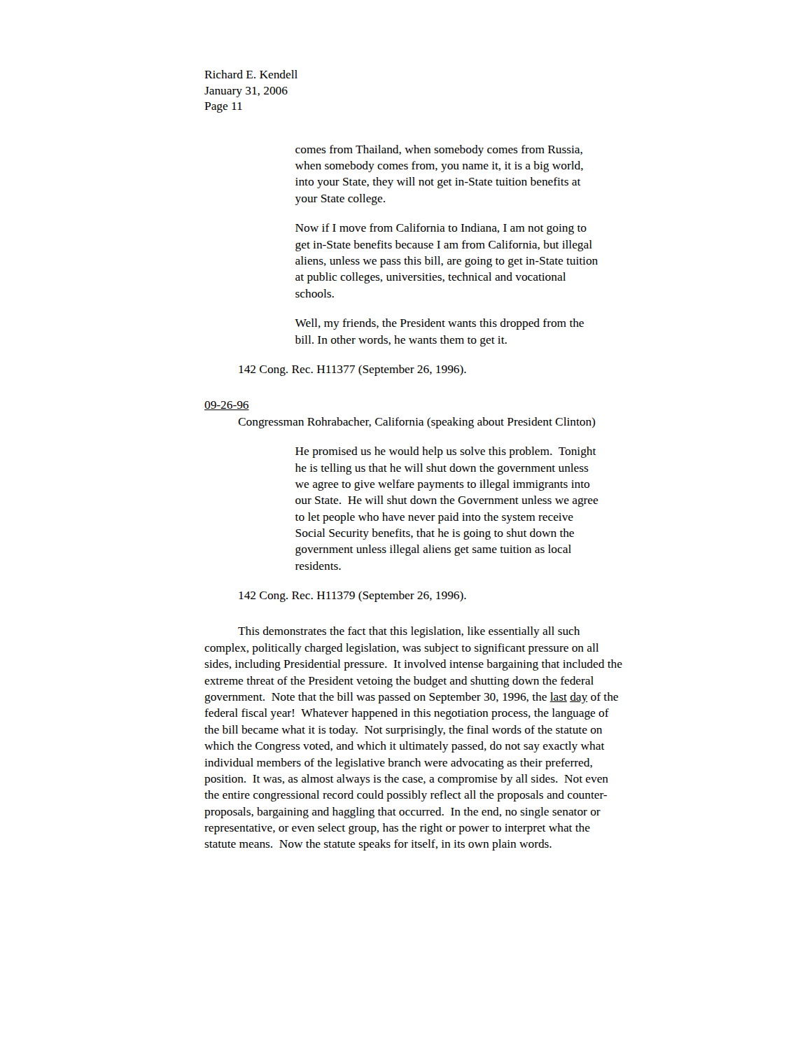Richard E. Kendell
January 31, 2006
Page 11
comes from Thailand, when somebody comes from Russia, when somebody comes from, you name it, it is a big world, into your State, they will not get in-State tuition benefits at your State college.
Now if I move from California to Indiana, I am not going to get in-State benefits because I am from California, but illegal aliens, unless we pass this bill, are going to get in-State tuition at public colleges, universities, technical and vocational schools.
Well, my friends, the President wants this dropped from the bill. In other words, he wants them to get it.
142 Cong. Rec. H11377 (September 26, 1996).
09-26-96
Congressman Rohrabacher, California (speaking about President Clinton)
He promised us he would help us solve this problem. Tonight he is telling us that he will shut down the government unless we agree to give welfare payments to illegal immigrants into our State. He will shut down the Government unless we agree to let people who have never paid into the system receive Social Security benefits, that he is going to shut down the government unless illegal aliens get same tuition as local residents.
142 Cong. Rec. H11379 (September 26, 1996).
This demonstrates the fact that this legislation, like essentially all such complex, politically charged legislation, was subject to significant pressure on all sides, including Presidential pressure. It involved intense bargaining that included the extreme threat of the President vetoing the budget and shutting down the federal government. Note that the bill was passed on September 30, 1996, the last day of the federal fiscal year! Whatever happened in this negotiation process, the language of the bill became what it is today. Not surprisingly, the final words of the statute on which the Congress voted, and which it ultimately passed, do not say exactly what individual members of the legislative branch were advocating as their preferred, position. It was, as almost always is the case, a compromise by all sides. Not even the entire congressional record could possibly reflect all the proposals and counter-proposals, bargaining and haggling that occurred. In the end, no single senator or representative, or even select group, has the right or power to interpret what the statute means. Now the statute speaks for itself, in its own plain words.